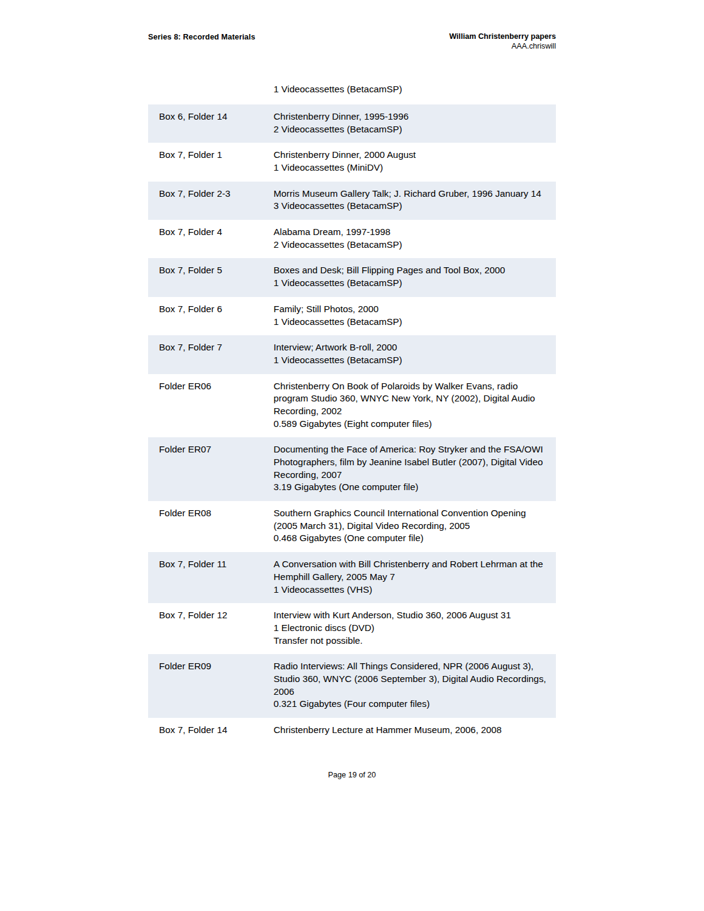Series 8: Recorded Materials
William Christenberry papers
AAA.chriswill
| | 1 Videocassettes (BetacamSP) |
| Box 6, Folder 14 | Christenberry Dinner, 1995-1996 2 Videocassettes (BetacamSP) |
| Box 7, Folder 1 | Christenberry Dinner, 2000 August 1 Videocassettes (MiniDV) |
| Box 7, Folder 2-3 | Morris Museum Gallery Talk; J. Richard Gruber, 1996 January 14 3 Videocassettes (BetacamSP) |
| Box 7, Folder 4 | Alabama Dream, 1997-1998 2 Videocassettes (BetacamSP) |
| Box 7, Folder 5 | Boxes and Desk; Bill Flipping Pages and Tool Box, 2000 1 Videocassettes (BetacamSP) |
| Box 7, Folder 6 | Family; Still Photos, 2000 1 Videocassettes (BetacamSP) |
| Box 7, Folder 7 | Interview; Artwork B-roll, 2000 1 Videocassettes (BetacamSP) |
| Folder ER06 | Christenberry On Book of Polaroids by Walker Evans, radio program Studio 360, WNYC New York, NY (2002), Digital Audio Recording, 2002 0.589 Gigabytes (Eight computer files) |
| Folder ER07 | Documenting the Face of America: Roy Stryker and the FSA/OWI Photographers, film by Jeanine Isabel Butler (2007), Digital Video Recording, 2007 3.19 Gigabytes (One computer file) |
| Folder ER08 | Southern Graphics Council International Convention Opening (2005 March 31), Digital Video Recording, 2005 0.468 Gigabytes (One computer file) |
| Box 7, Folder 11 | A Conversation with Bill Christenberry and Robert Lehrman at the Hemphill Gallery, 2005 May 7 1 Videocassettes (VHS) |
| Box 7, Folder 12 | Interview with Kurt Anderson, Studio 360, 2006 August 31 1 Electronic discs (DVD) Transfer not possible. |
| Folder ER09 | Radio Interviews: All Things Considered, NPR (2006 August 3), Studio 360, WNYC (2006 September 3), Digital Audio Recordings, 2006 0.321 Gigabytes (Four computer files) |
| Box 7, Folder 14 | Christenberry Lecture at Hammer Museum, 2006, 2008 |
Page 19 of 20